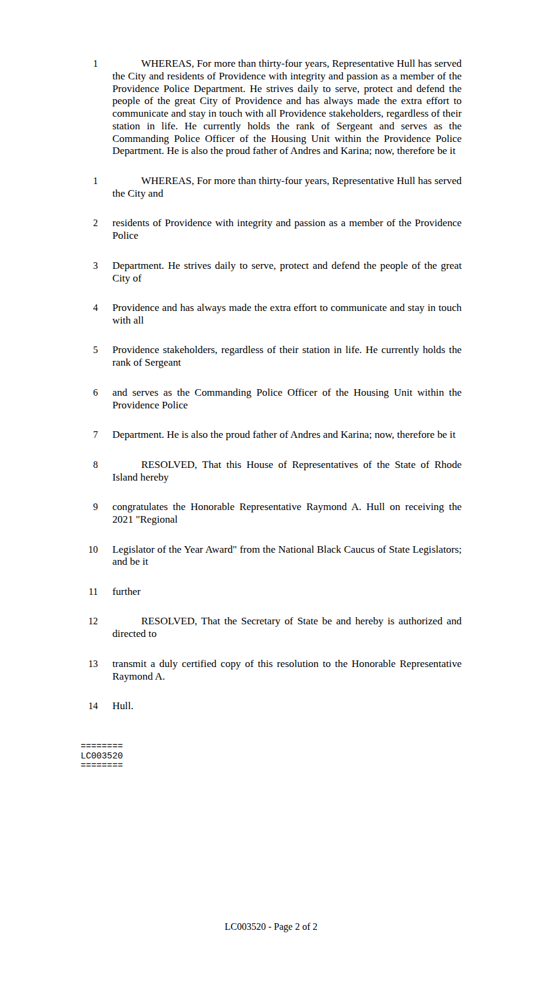WHEREAS, For more than thirty-four years, Representative Hull has served the City and residents of Providence with integrity and passion as a member of the Providence Police Department. He strives daily to serve, protect and defend the people of the great City of Providence and has always made the extra effort to communicate and stay in touch with all Providence stakeholders, regardless of their station in life. He currently holds the rank of Sergeant and serves as the Commanding Police Officer of the Housing Unit within the Providence Police Department. He is also the proud father of Andres and Karina; now, therefore be it
WHEREAS, For more than thirty-four years, Representative Hull has served the City and
residents of Providence with integrity and passion as a member of the Providence Police
Department. He strives daily to serve, protect and defend the people of the great City of
Providence and has always made the extra effort to communicate and stay in touch with all
Providence stakeholders, regardless of their station in life. He currently holds the rank of Sergeant
and serves as the Commanding Police Officer of the Housing Unit within the Providence Police
Department. He is also the proud father of Andres and Karina; now, therefore be it
RESOLVED, That this House of Representatives of the State of Rhode Island hereby
congratulates the Honorable Representative Raymond A. Hull on receiving the 2021 "Regional
Legislator of the Year Award" from the National Black Caucus of State Legislators; and be it
further
RESOLVED, That the Secretary of State be and hereby is authorized and directed to
transmit a duly certified copy of this resolution to the Honorable Representative Raymond A.
Hull.
========
LC003520
========
LC003520 - Page 2 of 2